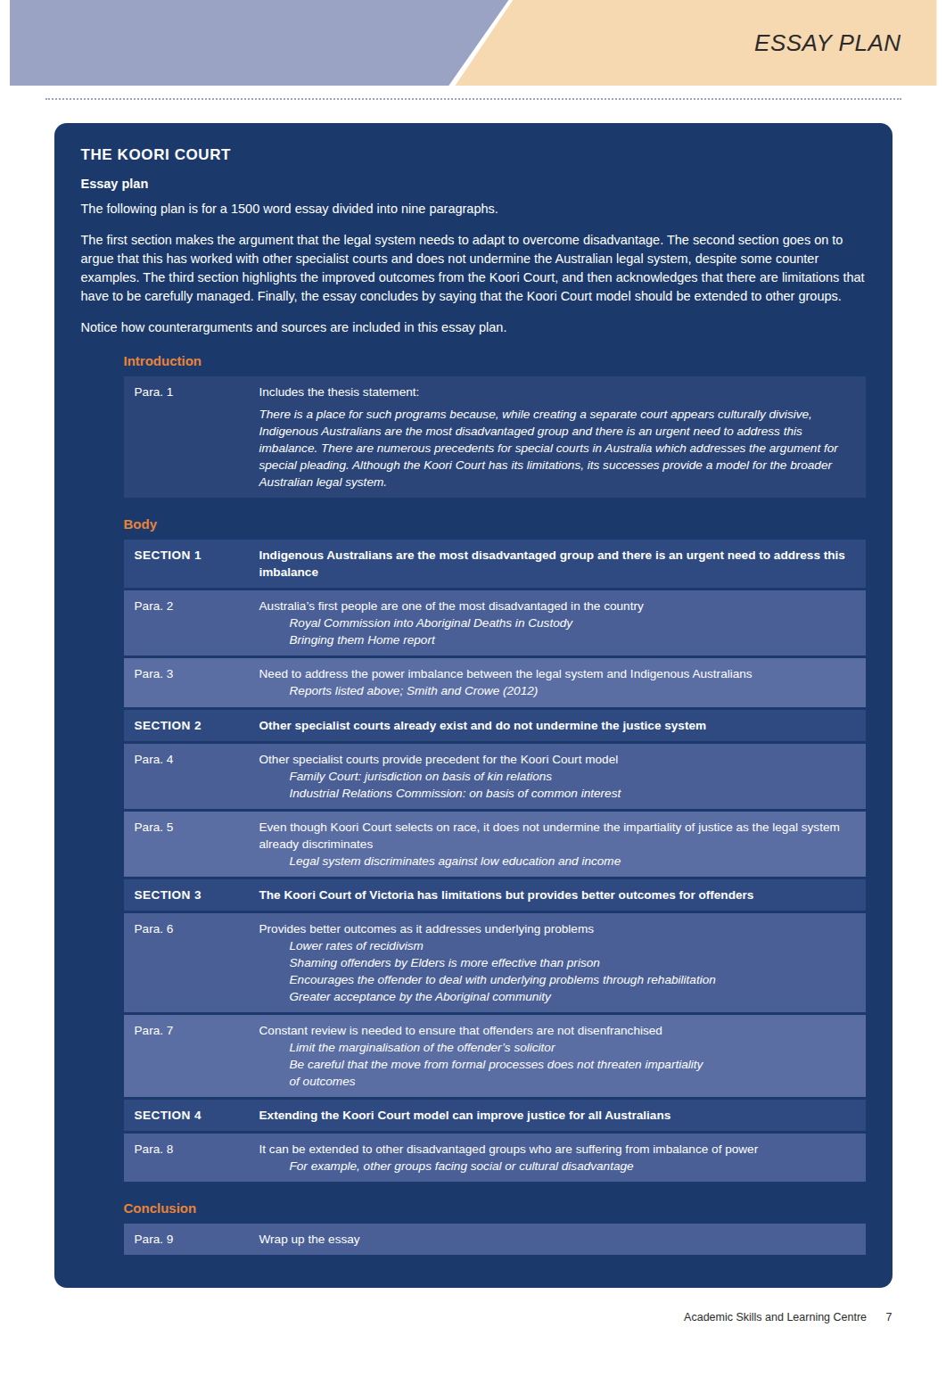ESSAY PLAN
The Koori Court
Essay plan
The following plan is for a 1500 word essay divided into nine paragraphs.
The first section makes the argument that the legal system needs to adapt to overcome disadvantage. The second section goes on to argue that this has worked with other specialist courts and does not undermine the Australian legal system, despite some counter examples. The third section highlights the improved outcomes from the Koori Court, and then acknowledges that there are limitations that have to be carefully managed. Finally, the essay concludes by saying that the Koori Court model should be extended to other groups.
Notice how counterarguments and sources are included in this essay plan.
Introduction
| Para. 1 | Includes the thesis statement: There is a place for such programs because, while creating a separate court appears culturally divisive, Indigenous Australians are the most disadvantaged group and there is an urgent need to address this imbalance. There are numerous precedents for special courts in Australia which addresses the argument for special pleading. Although the Koori Court has its limitations, its successes provide a model for the broader Australian legal system. |
Body
| SECTION 1 | Indigenous Australians are the most disadvantaged group and there is an urgent need to address this imbalance |
| Para. 2 | Australia’s first people are one of the most disadvantaged in the country Royal Commission into Aboriginal Deaths in Custody Bringing them Home report |
| Para. 3 | Need to address the power imbalance between the legal system and Indigenous Australians Reports listed above; Smith and Crowe (2012) |
| SECTION 2 | Other specialist courts already exist and do not undermine the justice system |
| Para. 4 | Other specialist courts provide precedent for the Koori Court model Family Court: jurisdiction on basis of kin relations Industrial Relations Commission: on basis of common interest |
| Para. 5 | Even though Koori Court selects on race, it does not undermine the impartiality of justice as the legal system already discriminates Legal system discriminates against low education and income |
| SECTION 3 | The Koori Court of Victoria has limitations but provides better outcomes for offenders |
| Para. 6 | Provides better outcomes as it addresses underlying problems Lower rates of recidivism Shaming offenders by Elders is more effective than prison Encourages the offender to deal with underlying problems through rehabilitation Greater acceptance by the Aboriginal community |
| Para. 7 | Constant review is needed to ensure that offenders are not disenfranchised Limit the marginalisation of the offender’s solicitor Be careful that the move from formal processes does not threaten impartiality of outcomes |
| SECTION 4 | Extending the Koori Court model can improve justice for all Australians |
| Para. 8 | It can be extended to other disadvantaged groups who are suffering from imbalance of power For example, other groups facing social or cultural disadvantage |
Conclusion
| Para. 9 | Wrap up the essay |
Academic Skills and Learning Centre 7